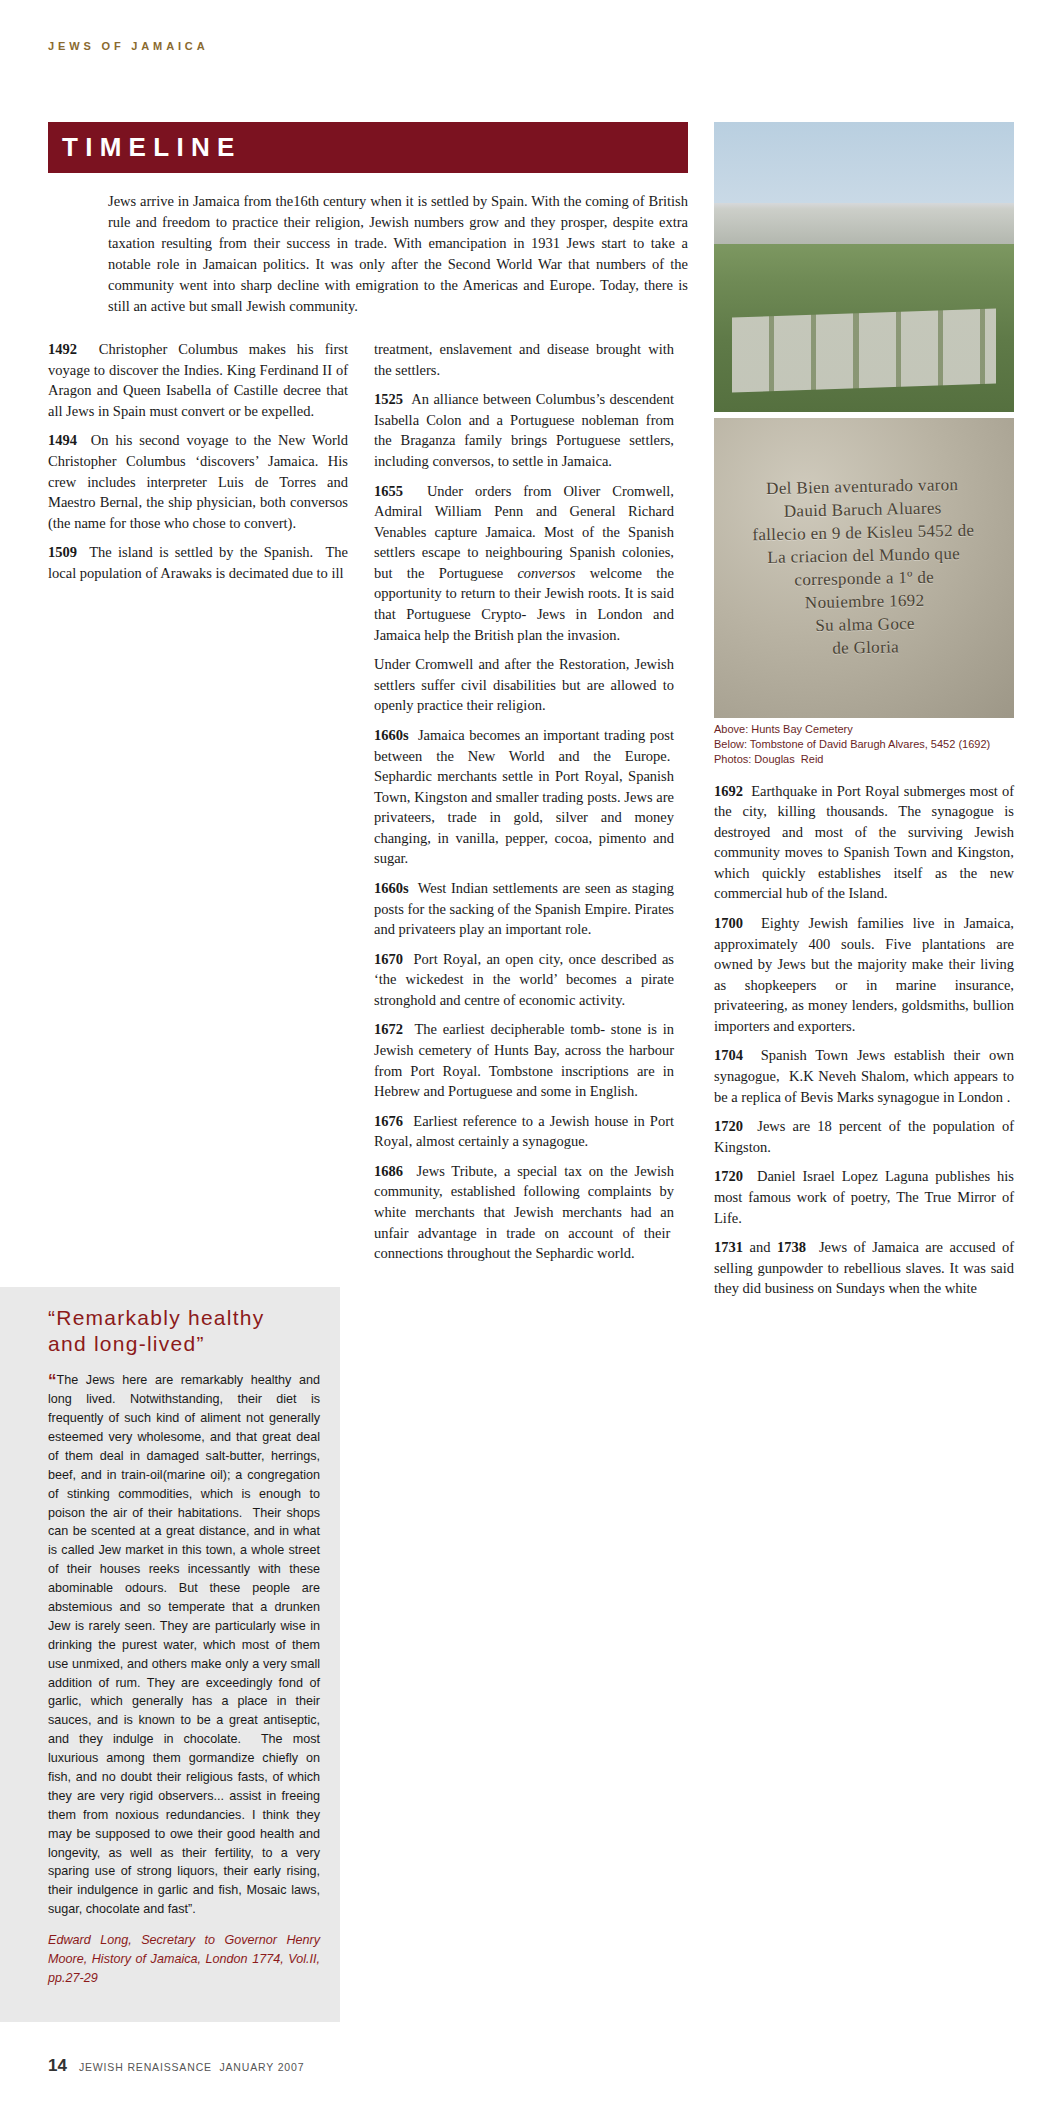Jews of Jamaica
TIMELINE
Jews arrive in Jamaica from the16th century when it is settled by Spain. With the coming of British rule and freedom to practice their religion, Jewish numbers grow and they prosper, despite extra taxation resulting from their success in trade. With emancipation in 1931 Jews start to take a notable role in Jamaican politics. It was only after the Second World War that numbers of the community went into sharp decline with emigration to the Americas and Europe. Today, there is still an active but small Jewish community.
1492 Christopher Columbus makes his first voyage to discover the Indies. King Ferdinand II of Aragon and Queen Isabella of Castille decree that all Jews in Spain must convert or be expelled.
1494 On his second voyage to the New World Christopher Columbus ‘discovers’ Jamaica. His crew includes interpreter Luis de Torres and Maestro Bernal, the ship physician, both conversos (the name for those who chose to convert).
1509 The island is settled by the Spanish. The local population of Arawaks is decimated due to ill
treatment, enslavement and disease brought with the settlers.
1525 An alliance between Columbus’s descendent Isabella Colon and a Portuguese nobleman from the Braganza family brings Portuguese settlers, including conversos, to settle in Jamaica.
1655 Under orders from Oliver Cromwell, Admiral William Penn and General Richard Venables capture Jamaica. Most of the Spanish settlers escape to neighbouring Spanish colonies, but the Portuguese conversos welcome the opportunity to return to their Jewish roots. It is said that Portuguese Crypto- Jews in London and Jamaica help the British plan the invasion.
Under Cromwell and after the Restoration, Jewish settlers suffer civil disabilities but are allowed to openly practice their religion.
1660s Jamaica becomes an important trading post between the New World and the Europe. Sephardic merchants settle in Port Royal, Spanish Town, Kingston and smaller trading posts. Jews are privateers, trade in gold, silver and money changing, in vanilla, pepper, cocoa, pimento and sugar.
1660s West Indian settlements are seen as staging posts for the sacking of the Spanish Empire. Pirates and privateers play an important role.
1670 Port Royal, an open city, once described as ‘the wickedest in the world’ becomes a pirate stronghold and centre of economic activity.
1672 The earliest decipherable tomb- stone is in Jewish cemetery of Hunts Bay, across the harbour from Port Royal. Tombstone inscriptions are in Hebrew and Portuguese and some in English.
1676 Earliest reference to a Jewish house in Port Royal, almost certainly a synagogue.
1686 Jews Tribute, a special tax on the Jewish community, established following complaints by white merchants that Jewish merchants had an unfair advantage in trade on account of their connections throughout the Sephardic world.
“Remarkably healthy
and long-lived”
“The Jews here are remarkably healthy and long lived. Notwithstanding, their diet is frequently of such kind of aliment not generally esteemed very wholesome, and that great deal of them deal in damaged salt-butter, herrings, beef, and in train-oil(marine oil); a congregation of stinking commodities, which is enough to poison the air of their habitations. Their shops can be scented at a great distance, and in what is called Jew market in this town, a whole street of their houses reeks incessantly with these abominable odours. But these people are abstemious and so temperate that a drunken Jew is rarely seen. They are particularly wise in drinking the purest water, which most of them use unmixed, and others make only a very small addition of rum. They are exceedingly fond of garlic, which generally has a place in their sauces, and is known to be a great antiseptic, and they indulge in chocolate. The most luxurious among them gormandize chiefly on fish, and no doubt their religious fasts, of which they are very rigid observers... assist in freeing them from noxious redundancies. I think they may be supposed to owe their good health and longevity, as well as their fertility, to a very sparing use of strong liquors, their early rising, their indulgence in garlic and fish, Mosaic laws, sugar, chocolate and fast”.
Edward Long, Secretary to Governor Henry Moore, History of Jamaica, London 1774, Vol.II, pp.27-29
Del Bien aventurado varon
Dauid Baruch Aluares
fallecio en 9 de Kisleu 5452 de
La criacion del Mundo que
corresponde a 1º de
Nouiembre 1692
Su alma Goce
de Gloria
Above: Hunts Bay Cemetery
Below: Tombstone of David Barugh Alvares, 5452 (1692)
Photos: Douglas Reid
1692 Earthquake in Port Royal submerges most of the city, killing thousands. The synagogue is destroyed and most of the surviving Jewish community moves to Spanish Town and Kingston, which quickly establishes itself as the new commercial hub of the Island.
1700 Eighty Jewish families live in Jamaica, approximately 400 souls. Five plantations are owned by Jews but the majority make their living as shopkeepers or in marine insurance, privateering, as money lenders, goldsmiths, bullion importers and exporters.
1704 Spanish Town Jews establish their own synagogue, K.K Neveh Shalom, which appears to be a replica of Bevis Marks synagogue in London .
1720 Jews are 18 percent of the population of Kingston.
1720 Daniel Israel Lopez Laguna publishes his most famous work of poetry, The True Mirror of Life.
1731 and 1738 Jews of Jamaica are accused of selling gunpowder to rebellious slaves. It was said they did business on Sundays when the white
14 Jewish Renaissance January 2007